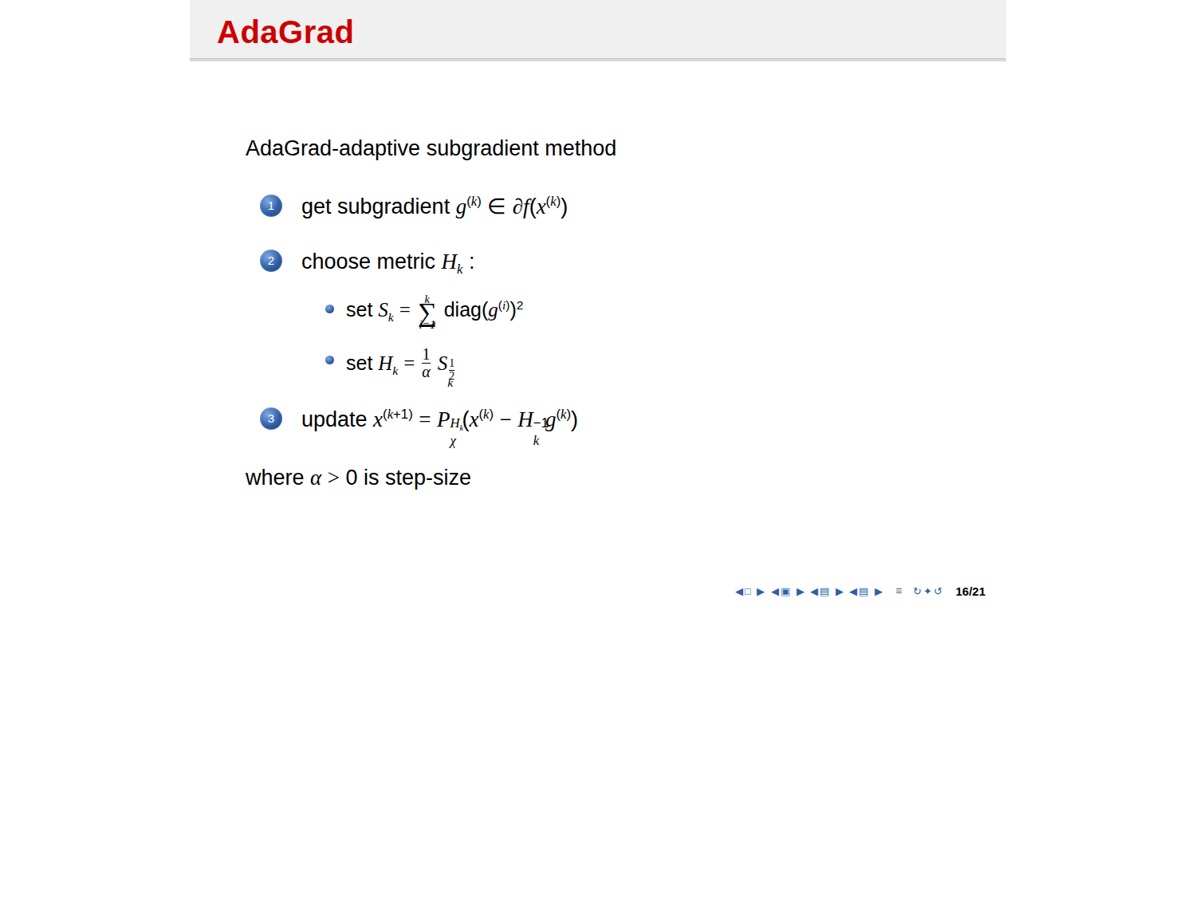AdaGrad
AdaGrad-adaptive subgradient method
get subgradient g(k) ∈ ∂f(x(k))
choose metric Hk :
set Sk = ∑ki=1 diag(g(i))2
set Hk = 1 α S 12 k
update x(k+1) = PHk χ (x(k) − H−1 k g(k))
where α > 0 is step-size
◀□ ▶ ◀▣ ▶ ◀▤ ▶ ◀▤ ▶ ≡ ↻✦↺ 16/21